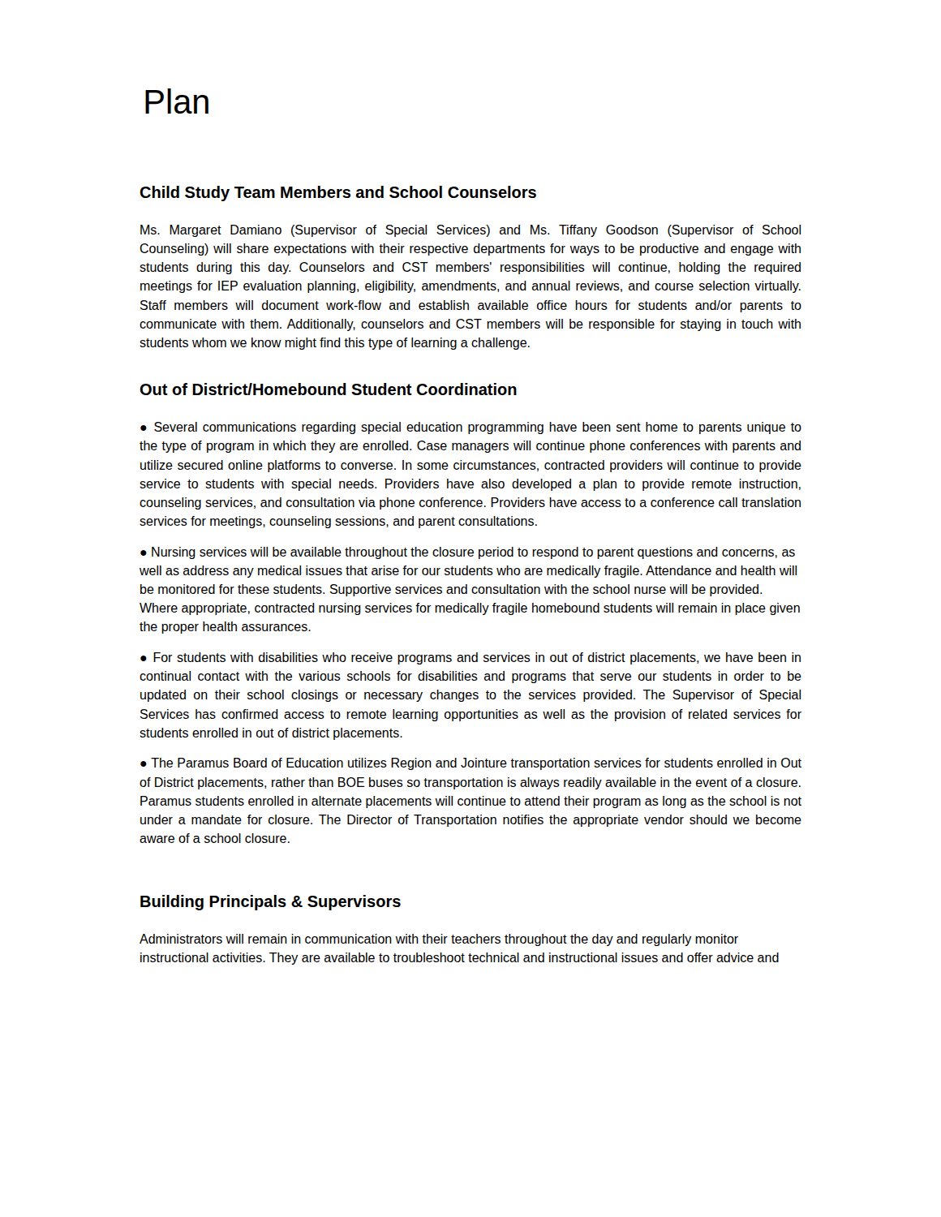Plan
Child Study Team Members and School Counselors
Ms. Margaret Damiano (Supervisor of Special Services) and Ms. Tiffany Goodson (Supervisor of School Counseling) will share expectations with their respective departments for ways to be productive and engage with students during this day. Counselors and CST members' responsibilities will continue, holding the required meetings for IEP evaluation planning, eligibility, amendments, and annual reviews, and course selection virtually. Staff members will document work-flow and establish available office hours for students and/or parents to communicate with them. Additionally, counselors and CST members will be responsible for staying in touch with students whom we know might find this type of learning a challenge.
Out of District/Homebound Student Coordination
● Several communications regarding special education programming have been sent home to parents unique to the type of program in which they are enrolled. Case managers will continue phone conferences with parents and utilize secured online platforms to converse. In some circumstances, contracted providers will continue to provide service to students with special needs. Providers have also developed a plan to provide remote instruction, counseling services, and consultation via phone conference. Providers have access to a conference call translation services for meetings, counseling sessions, and parent consultations.
● Nursing services will be available throughout the closure period to respond to parent questions and concerns, as well as address any medical issues that arise for our students who are medically fragile. Attendance and health will be monitored for these students. Supportive services and consultation with the school nurse will be provided. Where appropriate, contracted nursing services for medically fragile homebound students will remain in place given the proper health assurances.
● For students with disabilities who receive programs and services in out of district placements, we have been in continual contact with the various schools for disabilities and programs that serve our students in order to be updated on their school closings or necessary changes to the services provided. The Supervisor of Special Services has confirmed access to remote learning opportunities as well as the provision of related services for students enrolled in out of district placements.
● The Paramus Board of Education utilizes Region and Jointure transportation services for students enrolled in Out of District placements, rather than BOE buses so transportation is always readily available in the event of a closure. Paramus students enrolled in alternate placements will continue to attend their program as long as the school is not under a mandate for closure. The Director of Transportation notifies the appropriate vendor should we become aware of a school closure.
Building Principals & Supervisors
Administrators will remain in communication with their teachers throughout the day and regularly monitor instructional activities. They are available to troubleshoot technical and instructional issues and offer advice and